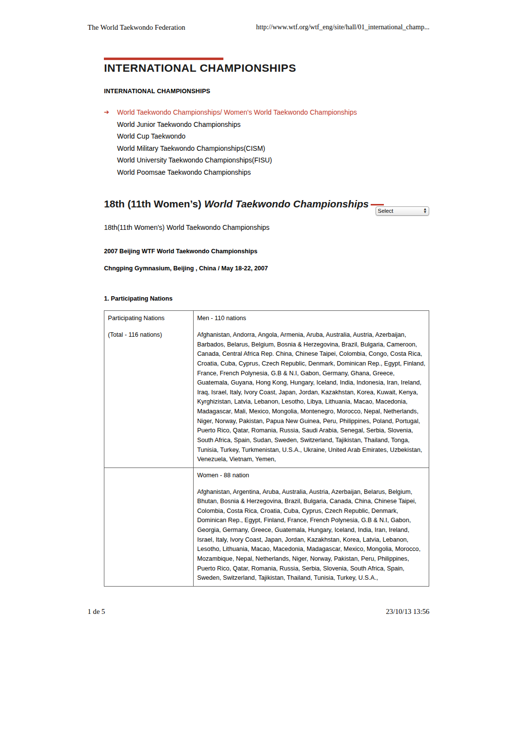The World Taekwondo Federation
http://www.wtf.org/wtf_eng/site/hall/01_international_champ...
INTERNATIONAL CHAMPIONSHIPS
INTERNATIONAL CHAMPIONSHIPS
World Taekwondo Championships/ Women's World Taekwondo Championships
World Junior Taekwondo Championships
World Cup Taekwondo
World Military Taekwondo Championships(CISM)
World University Taekwondo Championships(FISU)
World Poomsae Taekwondo Championships
18th (11th Women’s) World Taekwondo Championships
Select ▲
▼
18th(11th Women's) World Taekwondo Championships
2007 Beijing WTF World Taekwondo Championships
Chngping Gymnasium, Beijing , China / May 18-22, 2007
1. Participating Nations
| Participating Nations (Total - 116 nations) | Men - 110 nations Afghanistan, Andorra, Angola, Armenia, Aruba, Australia, Austria, Azerbaijan, Barbados, Belarus, Belgium, Bosnia & Herzegovina, Brazil, Bulgaria, Cameroon, Canada, Central Africa Rep. China, Chinese Taipei, Colombia, Congo, Costa Rica, Croatia, Cuba, Cyprus, Czech Republic, Denmark, Dominican Rep., Egypt, Finland, France, French Polynesia, G.B & N.I, Gabon, Germany, Ghana, Greece, Guatemala, Guyana, Hong Kong, Hungary, Iceland, India, Indonesia, Iran, Ireland, Iraq, Israel, Italy, Ivory Coast, Japan, Jordan, Kazakhstan, Korea, Kuwait, Kenya, Kyrghizistan, Latvia, Lebanon, Lesotho, Libya, Lithuania, Macao, Macedonia, Madagascar, Mali, Mexico, Mongolia, Montenegro, Morocco, Nepal, Netherlands, Niger, Norway, Pakistan, Papua New Guinea, Peru, Philippines, Poland, Portugal, Puerto Rico, Qatar, Romania, Russia, Saudi Arabia, Senegal, Serbia, Slovenia, South Africa, Spain, Sudan, Sweden, Switzerland, Tajikistan, Thailand, Tonga, Tunisia, Turkey, Turkmenistan, U.S.A., Ukraine, United Arab Emirates, Uzbekistan, Venezuela, Vietnam, Yemen, |
| | Women - 88 nation Afghanistan, Argentina, Aruba, Australia, Austria, Azerbaijan, Belarus, Belgium, Bhutan, Bosnia & Herzegovina, Brazil, Bulgaria, Canada, China, Chinese Taipei, Colombia, Costa Rica, Croatia, Cuba, Cyprus, Czech Republic, Denmark, Dominican Rep., Egypt, Finland, France, French Polynesia, G.B & N.I, Gabon, Georgia, Germany, Greece, Guatemala, Hungary, Iceland, India, Iran, Ireland, Israel, Italy, Ivory Coast, Japan, Jordan, Kazakhstan, Korea, Latvia, Lebanon, Lesotho, Lithuania, Macao, Macedonia, Madagascar, Mexico, Mongolia, Morocco, Mozambique, Nepal, Netherlands, Niger, Norway, Pakistan, Peru, Philippines, Puerto Rico, Qatar, Romania, Russia, Serbia, Slovenia, South Africa, Spain, Sweden, Switzerland, Tajikistan, Thailand, Tunisia, Turkey, U.S.A., |
1 de 5
23/10/13 13:56